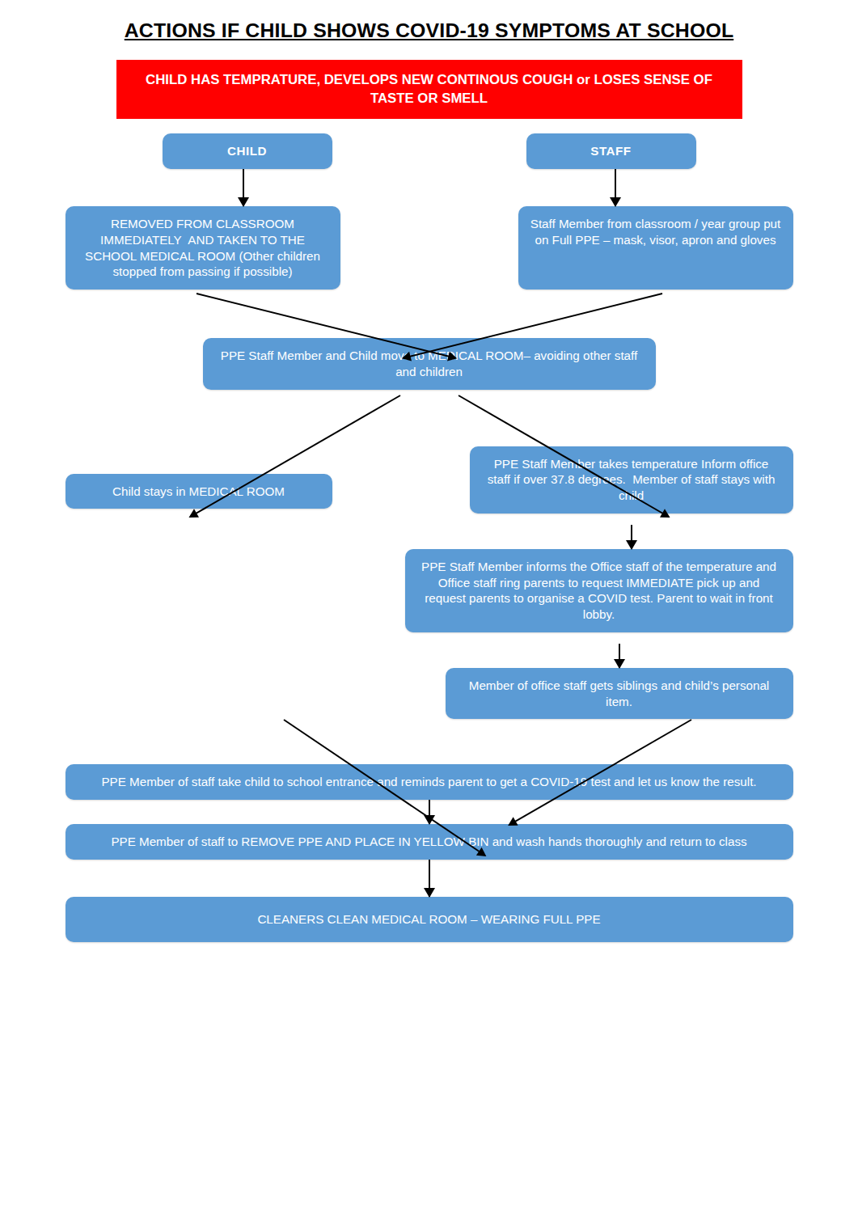ACTIONS IF CHILD SHOWS COVID-19 SYMPTOMS AT SCHOOL
CHILD HAS TEMPRATURE, DEVELOPS NEW CONTINOUS COUGH or LOSES SENSE OF TASTE OR SMELL
CHILD
STAFF
REMOVED FROM CLASSROOM IMMEDIATELY AND TAKEN TO THE SCHOOL MEDICAL ROOM (Other children stopped from passing if possible)
Staff Member from classroom / year group put on Full PPE – mask, visor, apron and gloves
PPE Staff Member and Child move to MEDICAL ROOM– avoiding other staff and children
Child stays in MEDICAL ROOM
PPE Staff Member takes temperature Inform office staff if over 37.8 degrees. Member of staff stays with child
PPE Staff Member informs the Office staff of the temperature and Office staff ring parents to request IMMEDIATE pick up and request parents to organise a COVID test. Parent to wait in front lobby.
Member of office staff gets siblings and child’s personal item.
PPE Member of staff take child to school entrance and reminds parent to get a COVID-19 test and let us know the result.
PPE Member of staff to REMOVE PPE AND PLACE IN YELLOW BIN and wash hands thoroughly and return to class
CLEANERS CLEAN MEDICAL ROOM – WEARING FULL PPE